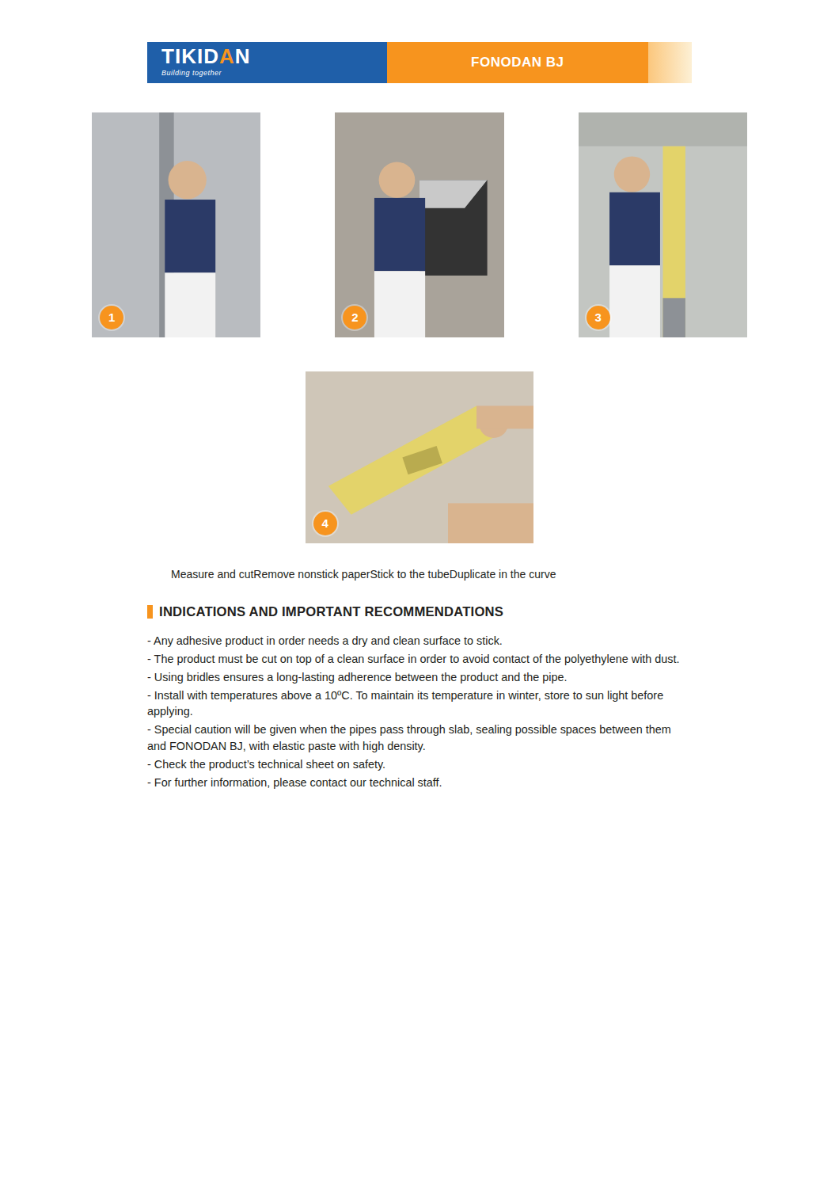TIKIDAN
Building together
FONODAN BJ
1
2
3
4
Measure and cutRemove nonstick paperStick to the tubeDuplicate in the curve
INDICATIONS AND IMPORTANT RECOMMENDATIONS
- Any adhesive product in order needs a dry and clean surface to stick.
- The product must be cut on top of a clean surface in order to avoid contact of the polyethylene with dust.
- Using bridles ensures a long-lasting adherence between the product and the pipe.
- Install with temperatures above a 10ºC. To maintain its temperature in winter, store to sun light before applying.
- Special caution will be given when the pipes pass through slab, sealing possible spaces between them and FONODAN BJ, with elastic paste with high density.
- Check the product’s technical sheet on safety.
- For further information, please contact our technical staff.